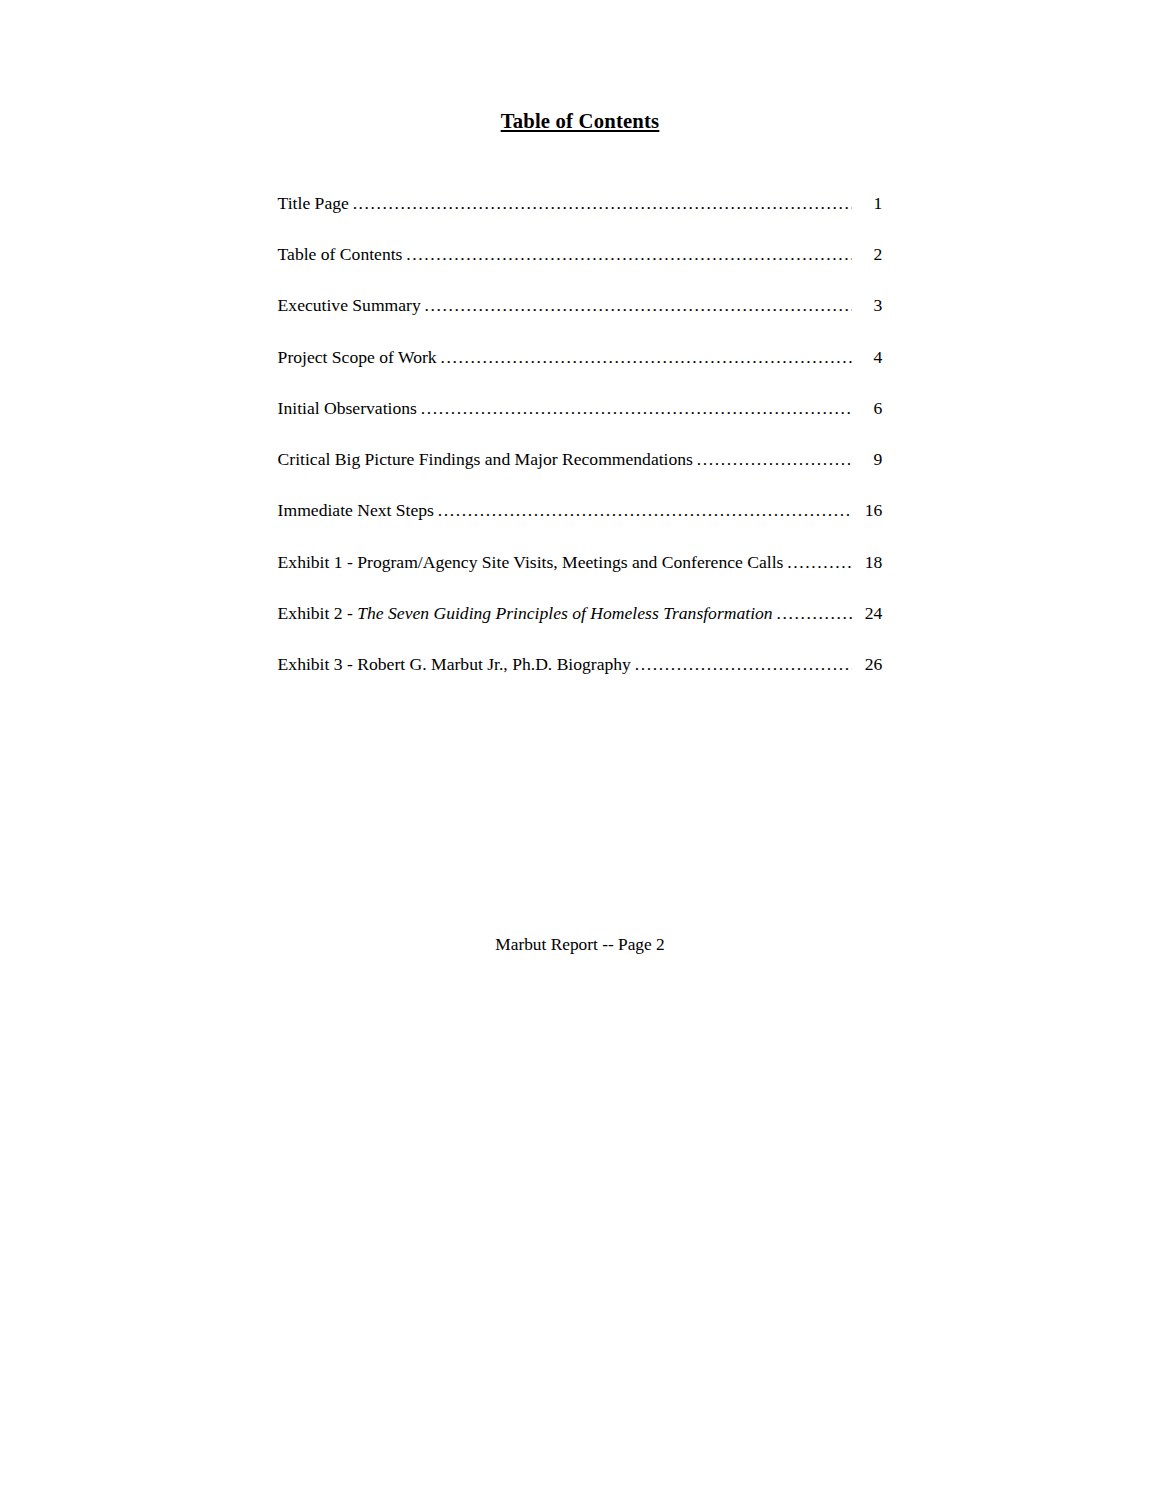Table of Contents
Title Page ........................................................................................................................... 1
Table of Contents ..................................................................................................................... 2
Executive Summary .................................................................................................................. 3
Project Scope of Work .............................................................................................................. 4
Initial Observations .................................................................................................................. 6
Critical Big Picture Findings and Major Recommendations ........................................................ 9
Immediate Next Steps .............................................................................................................. 16
Exhibit 1 - Program/Agency Site Visits, Meetings and Conference Calls ................................... 18
Exhibit 2 - The Seven Guiding Principles of Homeless Transformation ..................................... 24
Exhibit 3 - Robert G. Marbut Jr., Ph.D. Biography ..................................................................... 26
Marbut Report -- Page 2